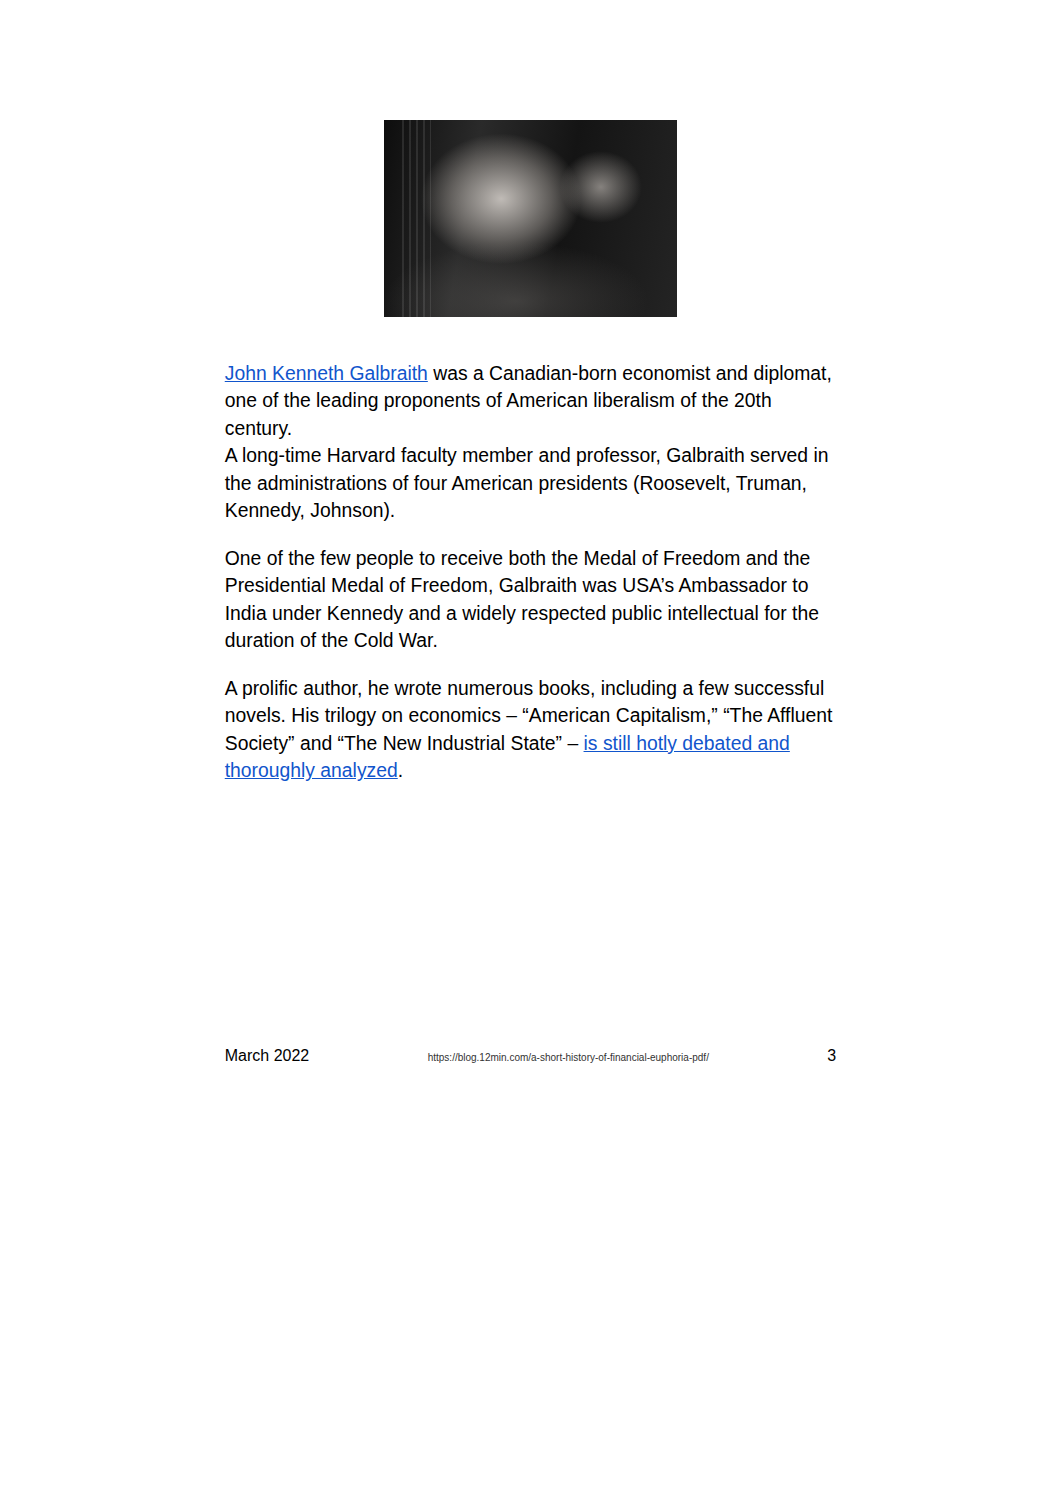John Kenneth Galbraith was a Canadian-born economist and diplomat, one of the leading proponents of American liberalism of the 20th century.
A long-time Harvard faculty member and professor, Galbraith served in the administrations of four American presidents (Roosevelt, Truman, Kennedy, Johnson).
One of the few people to receive both the Medal of Freedom and the Presidential Medal of Freedom, Galbraith was USA’s Ambassador to India under Kennedy and a widely respected public intellectual for the duration of the Cold War.
A prolific author, he wrote numerous books, including a few successful novels. His trilogy on economics – “American Capitalism,” “The Affluent Society” and “The New Industrial State” – is still hotly debated and thoroughly analyzed.
March 2022
https://blog.12min.com/a-short-history-of-financial-euphoria-pdf/
3